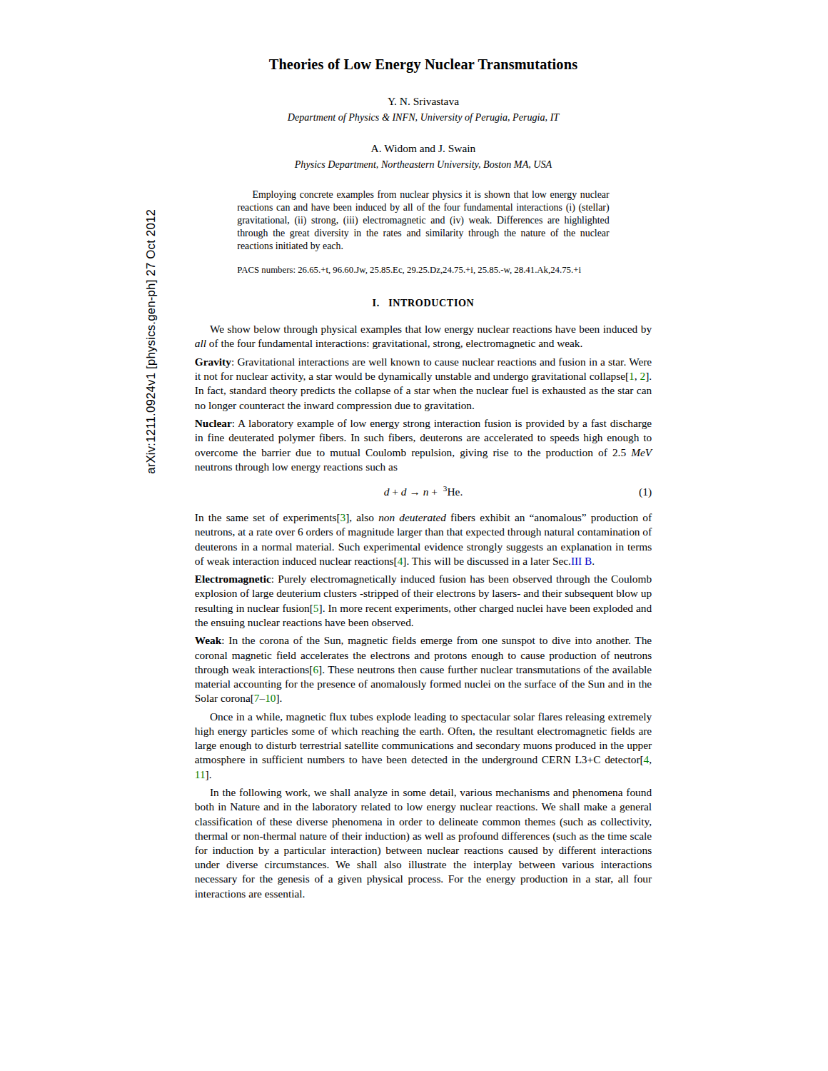arXiv:1211.0924v1 [physics.gen-ph] 27 Oct 2012
Theories of Low Energy Nuclear Transmutations
Y. N. Srivastava
Department of Physics & INFN, University of Perugia, Perugia, IT
A. Widom and J. Swain
Physics Department, Northeastern University, Boston MA, USA
Employing concrete examples from nuclear physics it is shown that low energy nuclear reactions can and have been induced by all of the four fundamental interactions (i) (stellar) gravitational, (ii) strong, (iii) electromagnetic and (iv) weak. Differences are highlighted through the great diversity in the rates and similarity through the nature of the nuclear reactions initiated by each.
PACS numbers: 26.65.+t, 96.60.Jw, 25.85.Ec, 29.25.Dz,24.75.+i, 25.85.-w, 28.41.Ak,24.75.+i
I. Introduction
We show below through physical examples that low energy nuclear reactions have been induced by all of the four fundamental interactions: gravitational, strong, electromagnetic and weak.
Gravity: Gravitational interactions are well known to cause nuclear reactions and fusion in a star. Were it not for nuclear activity, a star would be dynamically unstable and undergo gravitational collapse[1, 2]. In fact, standard theory predicts the collapse of a star when the nuclear fuel is exhausted as the star can no longer counteract the inward compression due to gravitation.
Nuclear: A laboratory example of low energy strong interaction fusion is provided by a fast discharge in fine deuterated polymer fibers. In such fibers, deuterons are accelerated to speeds high enough to overcome the barrier due to mutual Coulomb repulsion, giving rise to the production of 2.5 MeV neutrons through low energy reactions such as
d + d → n + 3He. (1)
In the same set of experiments[3], also non deuterated fibers exhibit an “anomalous” production of neutrons, at a rate over 6 orders of magnitude larger than that expected through natural contamination of deuterons in a normal material. Such experimental evidence strongly suggests an explanation in terms of weak interaction induced nuclear reactions[4]. This will be discussed in a later Sec.III B.
Electromagnetic: Purely electromagnetically induced fusion has been observed through the Coulomb explosion of large deuterium clusters -stripped of their electrons by lasers- and their subsequent blow up resulting in nuclear fusion[5]. In more recent experiments, other charged nuclei have been exploded and the ensuing nuclear reactions have been observed.
Weak: In the corona of the Sun, magnetic fields emerge from one sunspot to dive into another. The coronal magnetic field accelerates the electrons and protons enough to cause production of neutrons through weak interactions[6]. These neutrons then cause further nuclear transmutations of the available material accounting for the presence of anomalously formed nuclei on the surface of the Sun and in the Solar corona[7–10].
Once in a while, magnetic flux tubes explode leading to spectacular solar flares releasing extremely high energy particles some of which reaching the earth. Often, the resultant electromagnetic fields are large enough to disturb terrestrial satellite communications and secondary muons produced in the upper atmosphere in sufficient numbers to have been detected in the underground CERN L3+C detector[4, 11].
In the following work, we shall analyze in some detail, various mechanisms and phenomena found both in Nature and in the laboratory related to low energy nuclear reactions. We shall make a general classification of these diverse phenomena in order to delineate common themes (such as collectivity, thermal or non-thermal nature of their induction) as well as profound differences (such as the time scale for induction by a particular interaction) between nuclear reactions caused by different interactions under diverse circumstances. We shall also illustrate the interplay between various interactions necessary for the genesis of a given physical process. For the energy production in a star, all four interactions are essential.